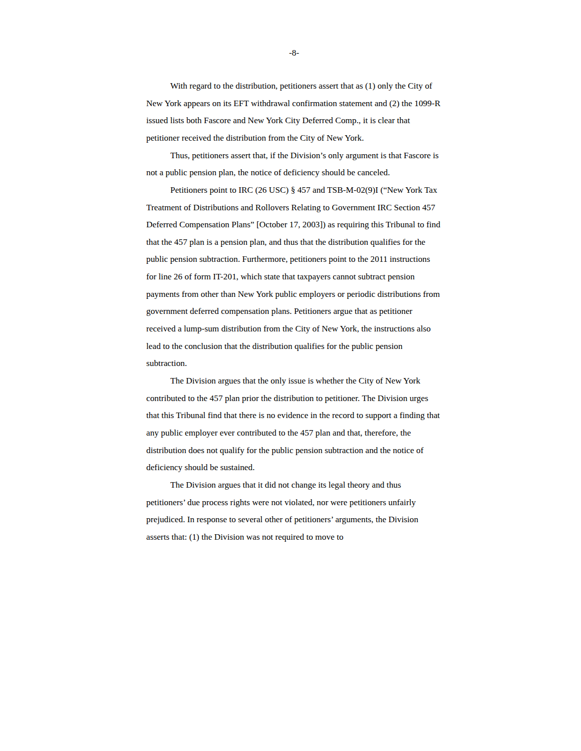-8-
With regard to the distribution, petitioners assert that as (1) only the City of New York appears on its EFT withdrawal confirmation statement and (2) the 1099-R issued lists both Fascore and New York City Deferred Comp., it is clear that petitioner received the distribution from the City of New York.
Thus, petitioners assert that, if the Division’s only argument is that Fascore is not a public pension plan, the notice of deficiency should be canceled.
Petitioners point to IRC (26 USC) § 457 and TSB-M-02(9)I (“New York Tax Treatment of Distributions and Rollovers Relating to Government IRC Section 457 Deferred Compensation Plans” [October 17, 2003]) as requiring this Tribunal to find that the 457 plan is a pension plan, and thus that the distribution qualifies for the public pension subtraction. Furthermore, petitioners point to the 2011 instructions for line 26 of form IT-201, which state that taxpayers cannot subtract pension payments from other than New York public employers or periodic distributions from government deferred compensation plans. Petitioners argue that as petitioner received a lump-sum distribution from the City of New York, the instructions also lead to the conclusion that the distribution qualifies for the public pension subtraction.
The Division argues that the only issue is whether the City of New York contributed to the 457 plan prior the distribution to petitioner. The Division urges that this Tribunal find that there is no evidence in the record to support a finding that any public employer ever contributed to the 457 plan and that, therefore, the distribution does not qualify for the public pension subtraction and the notice of deficiency should be sustained.
The Division argues that it did not change its legal theory and thus petitioners’ due process rights were not violated, nor were petitioners unfairly prejudiced. In response to several other of petitioners’ arguments, the Division asserts that: (1) the Division was not required to move to